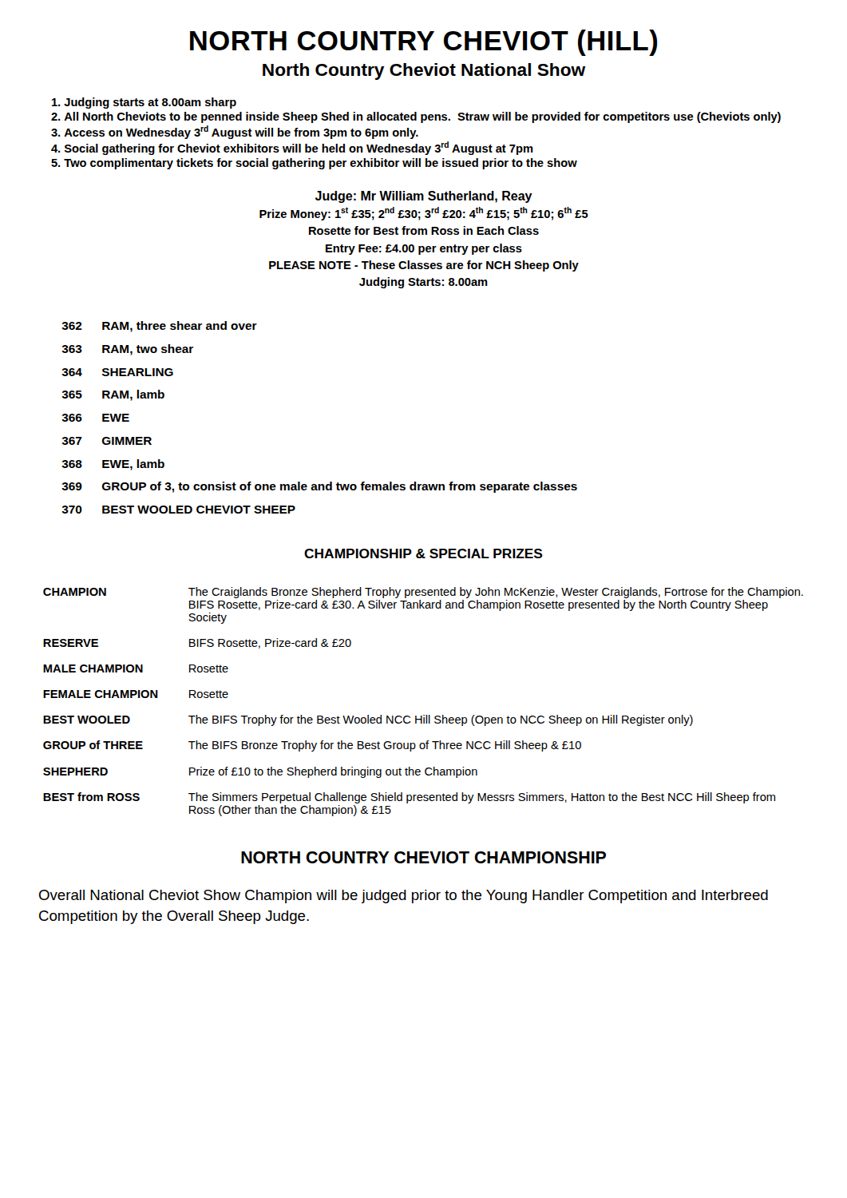NORTH COUNTRY CHEVIOT (HILL)
North Country Cheviot National Show
Judging starts at 8.00am sharp
All North Cheviots to be penned inside Sheep Shed in allocated pens. Straw will be provided for competitors use (Cheviots only)
Access on Wednesday 3rd August will be from 3pm to 6pm only.
Social gathering for Cheviot exhibitors will be held on Wednesday 3rd August at 7pm
Two complimentary tickets for social gathering per exhibitor will be issued prior to the show
Judge: Mr William Sutherland, Reay
Prize Money: 1st £35; 2nd £30; 3rd £20: 4th £15; 5th £10; 6th £5
Rosette for Best from Ross in Each Class
Entry Fee: £4.00 per entry per class
PLEASE NOTE - These Classes are for NCH Sheep Only
Judging Starts: 8.00am
| 362 | RAM, three shear and over |
| 363 | RAM, two shear |
| 364 | SHEARLING |
| 365 | RAM, lamb |
| 366 | EWE |
| 367 | GIMMER |
| 368 | EWE, lamb |
| 369 | GROUP of 3, to consist of one male and two females drawn from separate classes |
| 370 | BEST WOOLED CHEVIOT SHEEP |
CHAMPIONSHIP & SPECIAL PRIZES
| CHAMPION | The Craiglands Bronze Shepherd Trophy presented by John McKenzie, Wester Craiglands, Fortrose for the Champion. BIFS Rosette, Prize-card & £30. A Silver Tankard and Champion Rosette presented by the North Country Sheep Society |
| RESERVE | BIFS Rosette, Prize-card & £20 |
| MALE CHAMPION | Rosette |
| FEMALE CHAMPION | Rosette |
| BEST WOOLED | The BIFS Trophy for the Best Wooled NCC Hill Sheep (Open to NCC Sheep on Hill Register only) |
| GROUP of THREE | The BIFS Bronze Trophy for the Best Group of Three NCC Hill Sheep & £10 |
| SHEPHERD | Prize of £10 to the Shepherd bringing out the Champion |
| BEST from ROSS | The Simmers Perpetual Challenge Shield presented by Messrs Simmers, Hatton to the Best NCC Hill Sheep from Ross (Other than the Champion) & £15 |
NORTH COUNTRY CHEVIOT CHAMPIONSHIP
Overall National Cheviot Show Champion will be judged prior to the Young Handler Competition and Interbreed Competition by the Overall Sheep Judge.